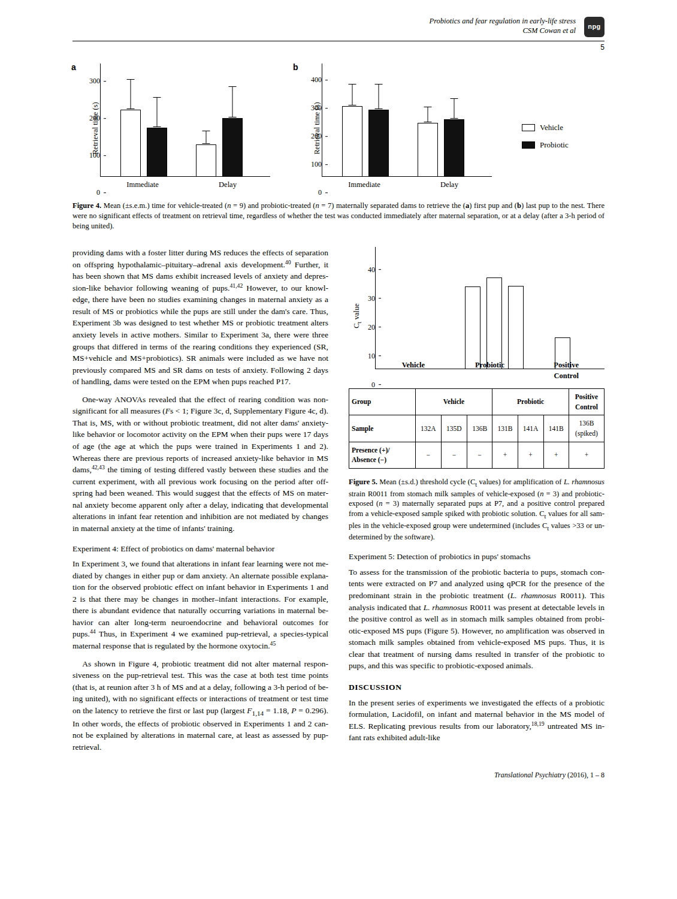Probiotics and fear regulation in early-life stress
CSM Cowan et al
npg
5
a
Retrieval time (s)
0
100
200
300
Immediate Delay
b
Retrieval time (s)
0
100
200
300
400
Immediate Delay
Vehicle
Probiotic
Figure 4. Mean (±s.e.m.) time for vehicle-treated (n = 9) and probiotic-treated (n = 7) maternally separated dams to retrieve the (a) first pup and (b) last pup to the nest. There were no significant effects of treatment on retrieval time, regardless of whether the test was conducted immediately after maternal separation, or at a delay (after a 3-h period of being united).
providing dams with a foster litter during MS reduces the effects of separation on offspring hypothalamic–pituitary–adrenal axis development.40 Further, it has been shown that MS dams exhibit increased levels of anxiety and depression-like behavior following weaning of pups.41,42 However, to our knowledge, there have been no studies examining changes in maternal anxiety as a result of MS or probiotics while the pups are still under the dam's care. Thus, Experiment 3b was designed to test whether MS or probiotic treatment alters anxiety levels in active mothers. Similar to Experiment 3a, there were three groups that differed in terms of the rearing conditions they experienced (SR, MS+vehicle and MS+probiotics). SR animals were included as we have not previously compared MS and SR dams on tests of anxiety. Following 2 days of handling, dams were tested on the EPM when pups reached P17.
One-way ANOVAs revealed that the effect of rearing condition was nonsignificant for all measures (Fs < 1; Figure 3c, d, Supplementary Figure 4c, d). That is, MS, with or without probiotic treatment, did not alter dams' anxiety-like behavior or locomotor activity on the EPM when their pups were 17 days of age (the age at which the pups were trained in Experiments 1 and 2). Whereas there are previous reports of increased anxiety-like behavior in MS dams,42,43 the timing of testing differed vastly between these studies and the current experiment, with all previous work focusing on the period after offspring had been weaned. This would suggest that the effects of MS on maternal anxiety become apparent only after a delay, indicating that developmental alterations in infant fear retention and inhibition are not mediated by changes in maternal anxiety at the time of infants' training.
Experiment 4: Effect of probiotics on dams' maternal behavior
In Experiment 3, we found that alterations in infant fear learning were not mediated by changes in either pup or dam anxiety. An alternate possible explanation for the observed probiotic effect on infant behavior in Experiments 1 and 2 is that there may be changes in mother–infant interactions. For example, there is abundant evidence that naturally occurring variations in maternal behavior can alter long-term neuroendocrine and behavioral outcomes for pups.44 Thus, in Experiment 4 we examined pup-retrieval, a species-typical maternal response that is regulated by the hormone oxytocin.45
As shown in Figure 4, probiotic treatment did not alter maternal responsiveness on the pup-retrieval test. This was the case at both test time points (that is, at reunion after 3 h of MS and at a delay, following a 3-h period of being united), with no significant effects or interactions of treatment or test time on the latency to retrieve the first or last pup (largest F1,14 = 1.18, P = 0.296). In other words, the effects of probiotic observed in Experiments 1 and 2 cannot be explained by alterations in maternal care, at least as assessed by pup-retrieval.
Ct value
0
10
20
30
40
Vehicle Probiotic Positive
Control
| Group | Vehicle | Probiotic | Positive Control |
| --- | --- | --- | --- |
| Sample | 132A | 135D | 136B | 131B | 141A | 141B | 136B (spiked) |
| Presence (+)/ Absence (−) | − | − | − | + | + | + | + |
Figure 5. Mean (±s.d.) threshold cycle (Ct values) for amplification of L. rhamnosus strain R0011 from stomach milk samples of vehicle-exposed (n = 3) and probiotic-exposed (n = 3) maternally separated pups at P7, and a positive control prepared from a vehicle-exposed sample spiked with probiotic solution. Ct values for all samples in the vehicle-exposed group were undetermined (includes Ct values >33 or undetermined by the software).
Experiment 5: Detection of probiotics in pups' stomachs
To assess for the transmission of the probiotic bacteria to pups, stomach contents were extracted on P7 and analyzed using qPCR for the presence of the predominant strain in the probiotic treatment (L. rhamnosus R0011). This analysis indicated that L. rhamnosus R0011 was present at detectable levels in the positive control as well as in stomach milk samples obtained from probiotic-exposed MS pups (Figure 5). However, no amplification was observed in stomach milk samples obtained from vehicle-exposed MS pups. Thus, it is clear that treatment of nursing dams resulted in transfer of the probiotic to pups, and this was specific to probiotic-exposed animals.
DISCUSSION
In the present series of experiments we investigated the effects of a probiotic formulation, Lacidofil, on infant and maternal behavior in the MS model of ELS. Replicating previous results from our laboratory,18,19 untreated MS infant rats exhibited adult-like
Translational Psychiatry (2016), 1 – 8